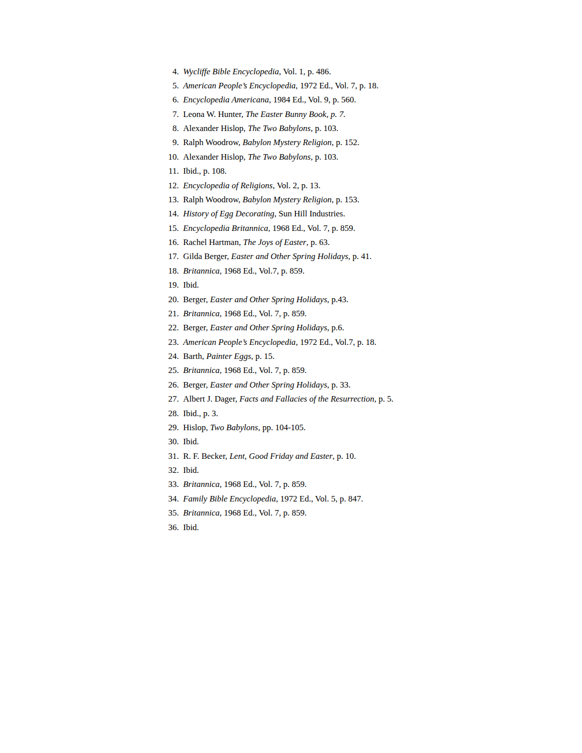4. Wycliffe Bible Encyclopedia, Vol. 1, p. 486.
5. American People’s Encyclopedia, 1972 Ed., Vol. 7, p. 18.
6. Encyclopedia Americana, 1984 Ed., Vol. 9, p. 560.
7. Leona W. Hunter, The Easter Bunny Book, p. 7.
8. Alexander Hislop, The Two Babylons, p. 103.
9. Ralph Woodrow, Babylon Mystery Religion, p. 152.
10. Alexander Hislop, The Two Babylons, p. 103.
11. Ibid., p. 108.
12. Encyclopedia of Religions, Vol. 2, p. 13.
13. Ralph Woodrow, Babylon Mystery Religion, p. 153.
14. History of Egg Decorating, Sun Hill Industries.
15. Encyclopedia Britannica, 1968 Ed., Vol. 7, p. 859.
16. Rachel Hartman, The Joys of Easter, p. 63.
17. Gilda Berger, Easter and Other Spring Holidays, p. 41.
18. Britannica, 1968 Ed., Vol.7, p. 859.
19. Ibid.
20. Berger, Easter and Other Spring Holidays, p.43.
21. Britannica, 1968 Ed., Vol. 7, p. 859.
22. Berger, Easter and Other Spring Holidays, p.6.
23. American People’s Encyclopedia, 1972 Ed., Vol.7, p. 18.
24. Barth, Painter Eggs, p. 15.
25. Britannica, 1968 Ed., Vol. 7, p. 859.
26. Berger, Easter and Other Spring Holidays, p. 33.
27. Albert J. Dager, Facts and Fallacies of the Resurrection, p. 5.
28. Ibid., p. 3.
29. Hislop, Two Babylons, pp. 104-105.
30. Ibid.
31. R. F. Becker, Lent, Good Friday and Easter, p. 10.
32. Ibid.
33. Britannica, 1968 Ed., Vol. 7, p. 859.
34. Family Bible Encyclopedia, 1972 Ed., Vol. 5, p. 847.
35. Britannica, 1968 Ed., Vol. 7, p. 859.
36. Ibid.